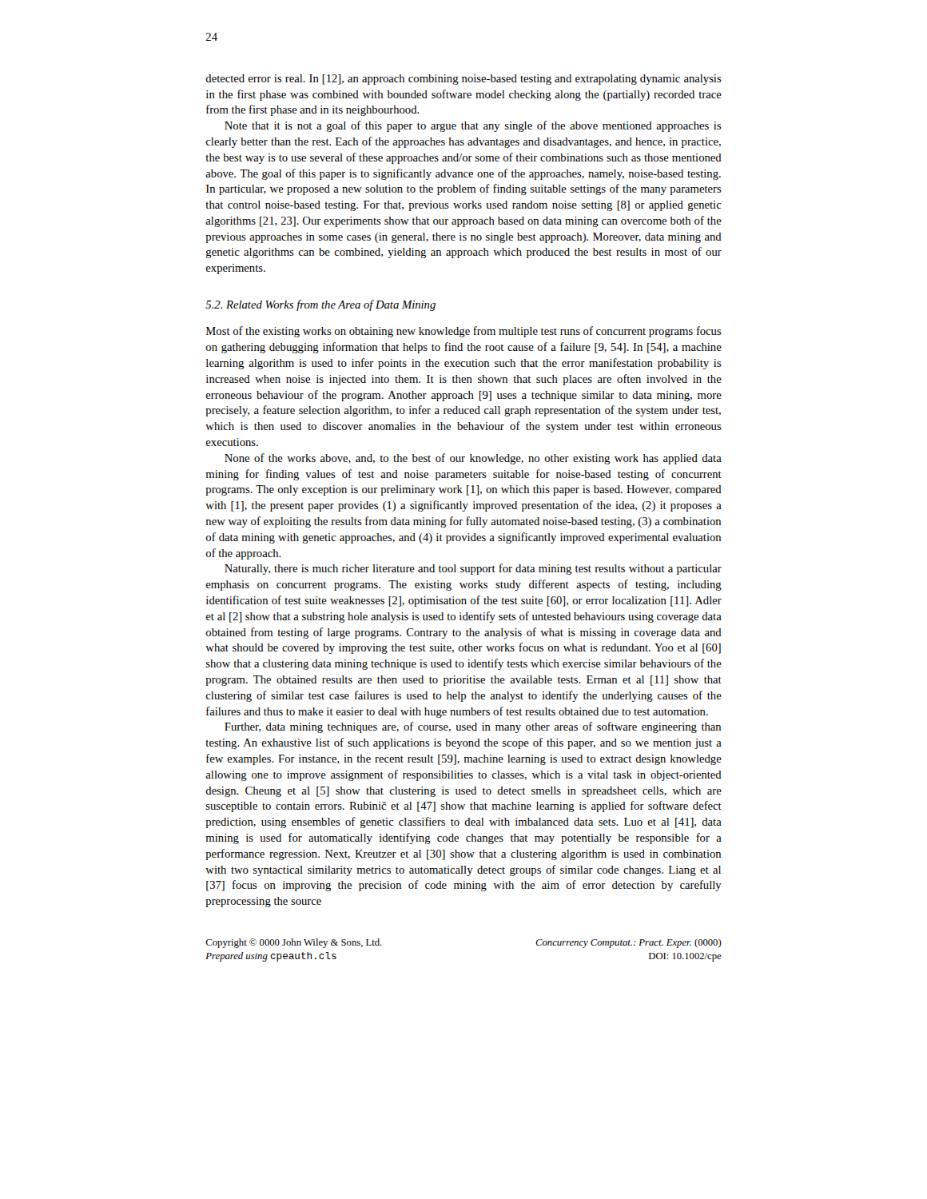24
detected error is real. In [12], an approach combining noise-based testing and extrapolating dynamic analysis in the first phase was combined with bounded software model checking along the (partially) recorded trace from the first phase and in its neighbourhood.
Note that it is not a goal of this paper to argue that any single of the above mentioned approaches is clearly better than the rest. Each of the approaches has advantages and disadvantages, and hence, in practice, the best way is to use several of these approaches and/or some of their combinations such as those mentioned above. The goal of this paper is to significantly advance one of the approaches, namely, noise-based testing. In particular, we proposed a new solution to the problem of finding suitable settings of the many parameters that control noise-based testing. For that, previous works used random noise setting [8] or applied genetic algorithms [21, 23]. Our experiments show that our approach based on data mining can overcome both of the previous approaches in some cases (in general, there is no single best approach). Moreover, data mining and genetic algorithms can be combined, yielding an approach which produced the best results in most of our experiments.
5.2. Related Works from the Area of Data Mining
Most of the existing works on obtaining new knowledge from multiple test runs of concurrent programs focus on gathering debugging information that helps to find the root cause of a failure [9, 54]. In [54], a machine learning algorithm is used to infer points in the execution such that the error manifestation probability is increased when noise is injected into them. It is then shown that such places are often involved in the erroneous behaviour of the program. Another approach [9] uses a technique similar to data mining, more precisely, a feature selection algorithm, to infer a reduced call graph representation of the system under test, which is then used to discover anomalies in the behaviour of the system under test within erroneous executions.
None of the works above, and, to the best of our knowledge, no other existing work has applied data mining for finding values of test and noise parameters suitable for noise-based testing of concurrent programs. The only exception is our preliminary work [1], on which this paper is based. However, compared with [1], the present paper provides (1) a significantly improved presentation of the idea, (2) it proposes a new way of exploiting the results from data mining for fully automated noise-based testing, (3) a combination of data mining with genetic approaches, and (4) it provides a significantly improved experimental evaluation of the approach.
Naturally, there is much richer literature and tool support for data mining test results without a particular emphasis on concurrent programs. The existing works study different aspects of testing, including identification of test suite weaknesses [2], optimisation of the test suite [60], or error localization [11]. Adler et al [2] show that a substring hole analysis is used to identify sets of untested behaviours using coverage data obtained from testing of large programs. Contrary to the analysis of what is missing in coverage data and what should be covered by improving the test suite, other works focus on what is redundant. Yoo et al [60] show that a clustering data mining technique is used to identify tests which exercise similar behaviours of the program. The obtained results are then used to prioritise the available tests. Erman et al [11] show that clustering of similar test case failures is used to help the analyst to identify the underlying causes of the failures and thus to make it easier to deal with huge numbers of test results obtained due to test automation.
Further, data mining techniques are, of course, used in many other areas of software engineering than testing. An exhaustive list of such applications is beyond the scope of this paper, and so we mention just a few examples. For instance, in the recent result [59], machine learning is used to extract design knowledge allowing one to improve assignment of responsibilities to classes, which is a vital task in object-oriented design. Cheung et al [5] show that clustering is used to detect smells in spreadsheet cells, which are susceptible to contain errors. Rubinič et al [47] show that machine learning is applied for software defect prediction, using ensembles of genetic classifiers to deal with imbalanced data sets. Luo et al [41], data mining is used for automatically identifying code changes that may potentially be responsible for a performance regression. Next, Kreutzer et al [30] show that a clustering algorithm is used in combination with two syntactical similarity metrics to automatically detect groups of similar code changes. Liang et al [37] focus on improving the precision of code mining with the aim of error detection by carefully preprocessing the source
Copyright © 0000 John Wiley & Sons, Ltd.
Prepared using cpeauth.cls
Concurrency Computat.: Pract. Exper. (0000)
DOI: 10.1002/cpe